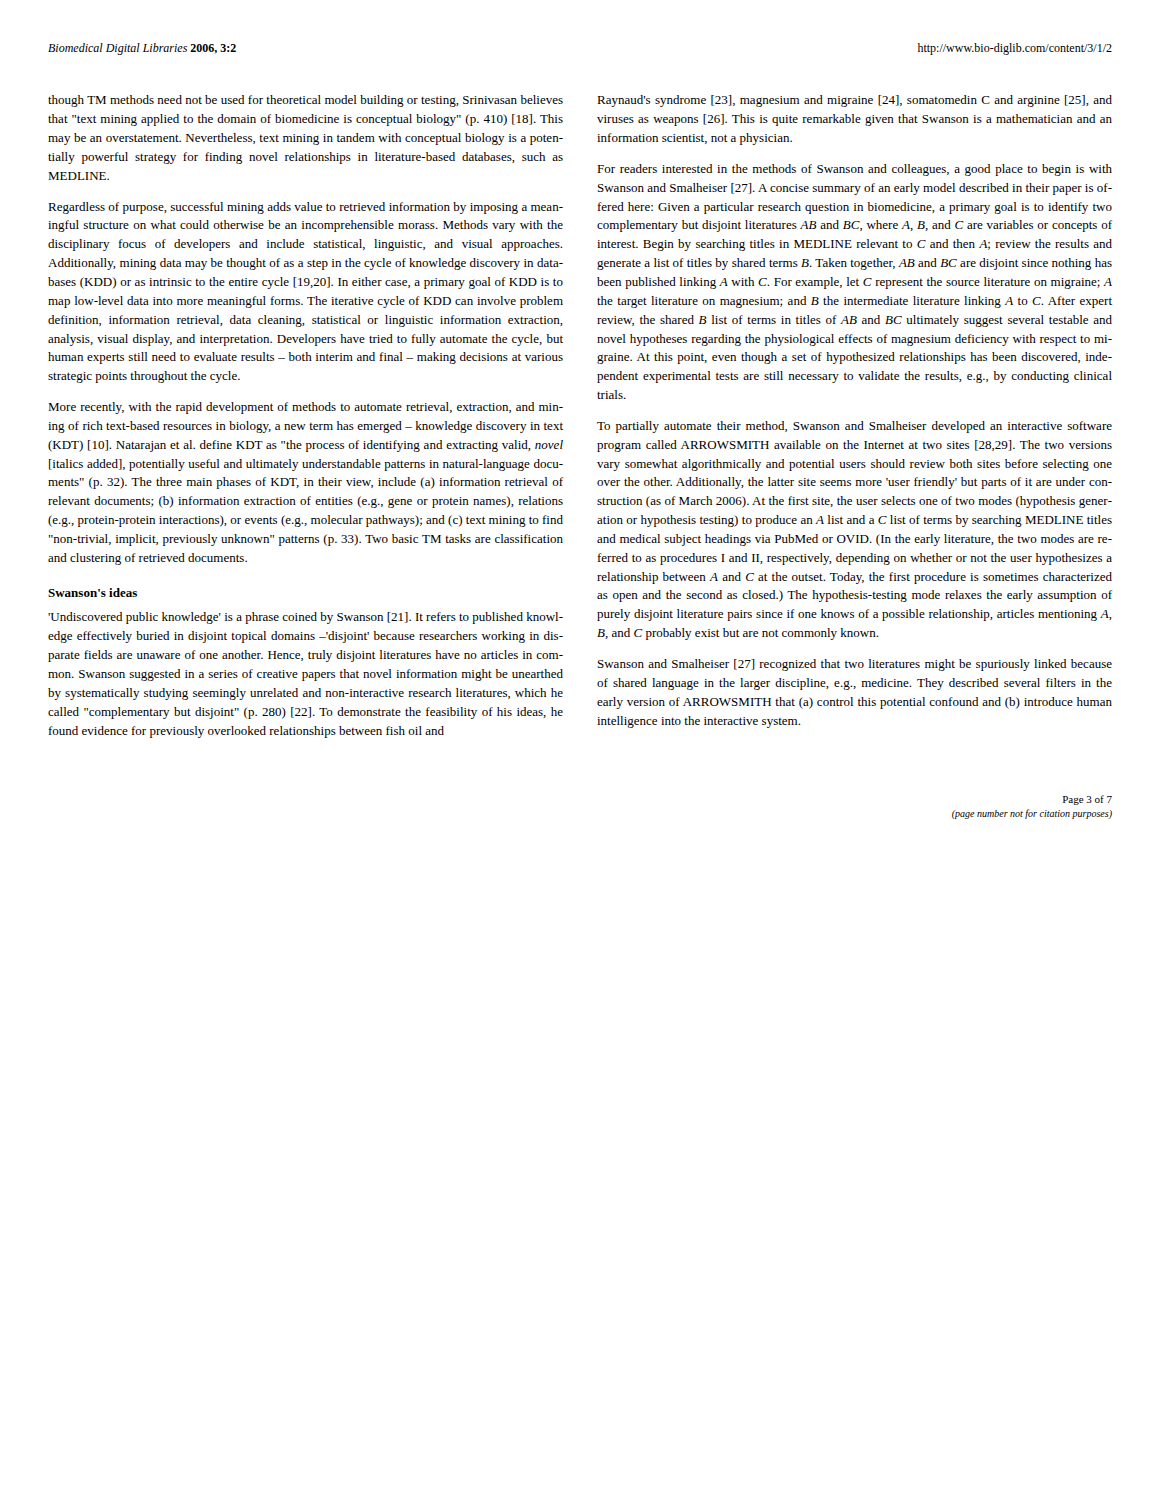Biomedical Digital Libraries 2006, 3:2
http://www.bio-diglib.com/content/3/1/2
though TM methods need not be used for theoretical model building or testing, Srinivasan believes that "text mining applied to the domain of biomedicine is conceptual biology" (p. 410) [18]. This may be an overstatement. Nevertheless, text mining in tandem with conceptual biology is a potentially powerful strategy for finding novel relationships in literature-based databases, such as MEDLINE.
Regardless of purpose, successful mining adds value to retrieved information by imposing a meaningful structure on what could otherwise be an incomprehensible morass. Methods vary with the disciplinary focus of developers and include statistical, linguistic, and visual approaches. Additionally, mining data may be thought of as a step in the cycle of knowledge discovery in databases (KDD) or as intrinsic to the entire cycle [19,20]. In either case, a primary goal of KDD is to map low-level data into more meaningful forms. The iterative cycle of KDD can involve problem definition, information retrieval, data cleaning, statistical or linguistic information extraction, analysis, visual display, and interpretation. Developers have tried to fully automate the cycle, but human experts still need to evaluate results – both interim and final – making decisions at various strategic points throughout the cycle.
More recently, with the rapid development of methods to automate retrieval, extraction, and mining of rich text-based resources in biology, a new term has emerged – knowledge discovery in text (KDT) [10]. Natarajan et al. define KDT as "the process of identifying and extracting valid, novel [italics added], potentially useful and ultimately understandable patterns in natural-language documents" (p. 32). The three main phases of KDT, in their view, include (a) information retrieval of relevant documents; (b) information extraction of entities (e.g., gene or protein names), relations (e.g., protein-protein interactions), or events (e.g., molecular pathways); and (c) text mining to find "non-trivial, implicit, previously unknown" patterns (p. 33). Two basic TM tasks are classification and clustering of retrieved documents.
Swanson's ideas
'Undiscovered public knowledge' is a phrase coined by Swanson [21]. It refers to published knowledge effectively buried in disjoint topical domains –'disjoint' because researchers working in disparate fields are unaware of one another. Hence, truly disjoint literatures have no articles in common. Swanson suggested in a series of creative papers that novel information might be unearthed by systematically studying seemingly unrelated and non-interactive research literatures, which he called "complementary but disjoint" (p. 280) [22]. To demonstrate the feasibility of his ideas, he found evidence for previously overlooked relationships between fish oil and
Raynaud's syndrome [23], magnesium and migraine [24], somatomedin C and arginine [25], and viruses as weapons [26]. This is quite remarkable given that Swanson is a mathematician and an information scientist, not a physician.
For readers interested in the methods of Swanson and colleagues, a good place to begin is with Swanson and Smalheiser [27]. A concise summary of an early model described in their paper is offered here: Given a particular research question in biomedicine, a primary goal is to identify two complementary but disjoint literatures AB and BC, where A, B, and C are variables or concepts of interest. Begin by searching titles in MEDLINE relevant to C and then A; review the results and generate a list of titles by shared terms B. Taken together, AB and BC are disjoint since nothing has been published linking A with C. For example, let C represent the source literature on migraine; A the target literature on magnesium; and B the intermediate literature linking A to C. After expert review, the shared B list of terms in titles of AB and BC ultimately suggest several testable and novel hypotheses regarding the physiological effects of magnesium deficiency with respect to migraine. At this point, even though a set of hypothesized relationships has been discovered, independent experimental tests are still necessary to validate the results, e.g., by conducting clinical trials.
To partially automate their method, Swanson and Smalheiser developed an interactive software program called ARROWSMITH available on the Internet at two sites [28,29]. The two versions vary somewhat algorithmically and potential users should review both sites before selecting one over the other. Additionally, the latter site seems more 'user friendly' but parts of it are under construction (as of March 2006). At the first site, the user selects one of two modes (hypothesis generation or hypothesis testing) to produce an A list and a C list of terms by searching MEDLINE titles and medical subject headings via PubMed or OVID. (In the early literature, the two modes are referred to as procedures I and II, respectively, depending on whether or not the user hypothesizes a relationship between A and C at the outset. Today, the first procedure is sometimes characterized as open and the second as closed.) The hypothesis-testing mode relaxes the early assumption of purely disjoint literature pairs since if one knows of a possible relationship, articles mentioning A, B, and C probably exist but are not commonly known.
Swanson and Smalheiser [27] recognized that two literatures might be spuriously linked because of shared language in the larger discipline, e.g., medicine. They described several filters in the early version of ARROWSMITH that (a) control this potential confound and (b) introduce human intelligence into the interactive system.
Page 3 of 7
(page number not for citation purposes)